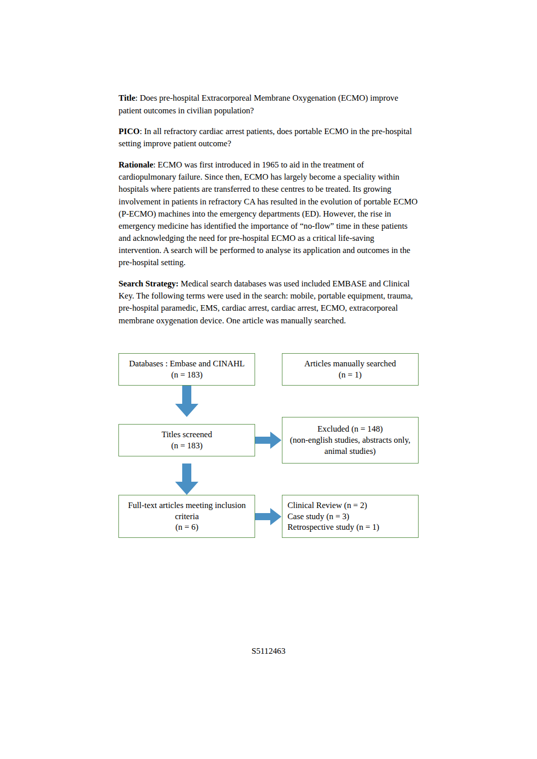Title: Does pre-hospital Extracorporeal Membrane Oxygenation (ECMO) improve patient outcomes in civilian population?
PICO: In all refractory cardiac arrest patients, does portable ECMO in the pre-hospital setting improve patient outcome?
Rationale: ECMO was first introduced in 1965 to aid in the treatment of cardiopulmonary failure. Since then, ECMO has largely become a speciality within hospitals where patients are transferred to these centres to be treated. Its growing involvement in patients in refractory CA has resulted in the evolution of portable ECMO (P-ECMO) machines into the emergency departments (ED). However, the rise in emergency medicine has identified the importance of “no-flow” time in these patients and acknowledging the need for pre-hospital ECMO as a critical life-saving intervention. A search will be performed to analyse its application and outcomes in the pre-hospital setting.
Search Strategy: Medical search databases was used included EMBASE and Clinical Key. The following terms were used in the search: mobile, portable equipment, trauma, pre-hospital paramedic, EMS, cardiac arrest, cardiac arrest, ECMO, extracorporeal membrane oxygenation device. One article was manually searched.
| Databases : Embase and CINAHL (n = 183) | | Articles manually searched (n = 1) |
| Titles screened (n = 183) | | Excluded (n = 148) (non-english studies, abstracts only, animal studies) |
| Full-text articles meeting inclusion criteria (n = 6) | | Clinical Review (n = 2) Case study (n = 3) Retrospective study (n = 1) |
S5112463